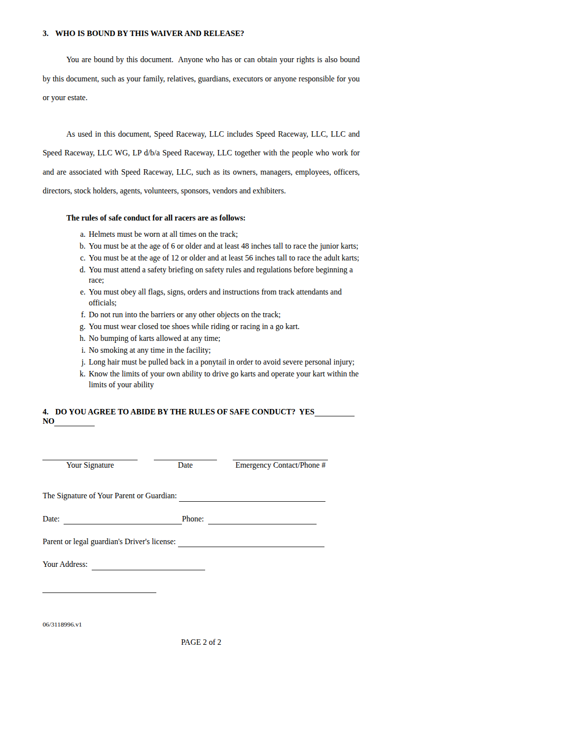3. WHO IS BOUND BY THIS WAIVER AND RELEASE?
You are bound by this document. Anyone who has or can obtain your rights is also bound by this document, such as your family, relatives, guardians, executors or anyone responsible for you or your estate.
As used in this document, Speed Raceway, LLC includes Speed Raceway, LLC, LLC and Speed Raceway, LLC WG, LP d/b/a Speed Raceway, LLC together with the people who work for and are associated with Speed Raceway, LLC, such as its owners, managers, employees, officers, directors, stock holders, agents, volunteers, sponsors, vendors and exhibiters.
The rules of safe conduct for all racers are as follows:
Helmets must be worn at all times on the track;
You must be at the age of 6 or older and at least 48 inches tall to race the junior karts;
You must be at the age of 12 or older and at least 56 inches tall to race the adult karts;
You must attend a safety briefing on safety rules and regulations before beginning a race;
You must obey all flags, signs, orders and instructions from track attendants and officials;
Do not run into the barriers or any other objects on the track;
You must wear closed toe shoes while riding or racing in a go kart.
No bumping of karts allowed at any time;
No smoking at any time in the facility;
Long hair must be pulled back in a ponytail in order to avoid severe personal injury;
Know the limits of your own ability to drive go karts and operate your kart within the limits of your ability
4. DO YOU AGREE TO ABIDE BY THE RULES OF SAFE CONDUCT? YES NO
| Your Signature | | Date | | Emergency Contact/Phone # | |
The Signature of Your Parent or Guardian:
Date: Phone:
Parent or legal guardian's Driver's license:
Your Address:
06/3118996.v1
PAGE 2 of 2